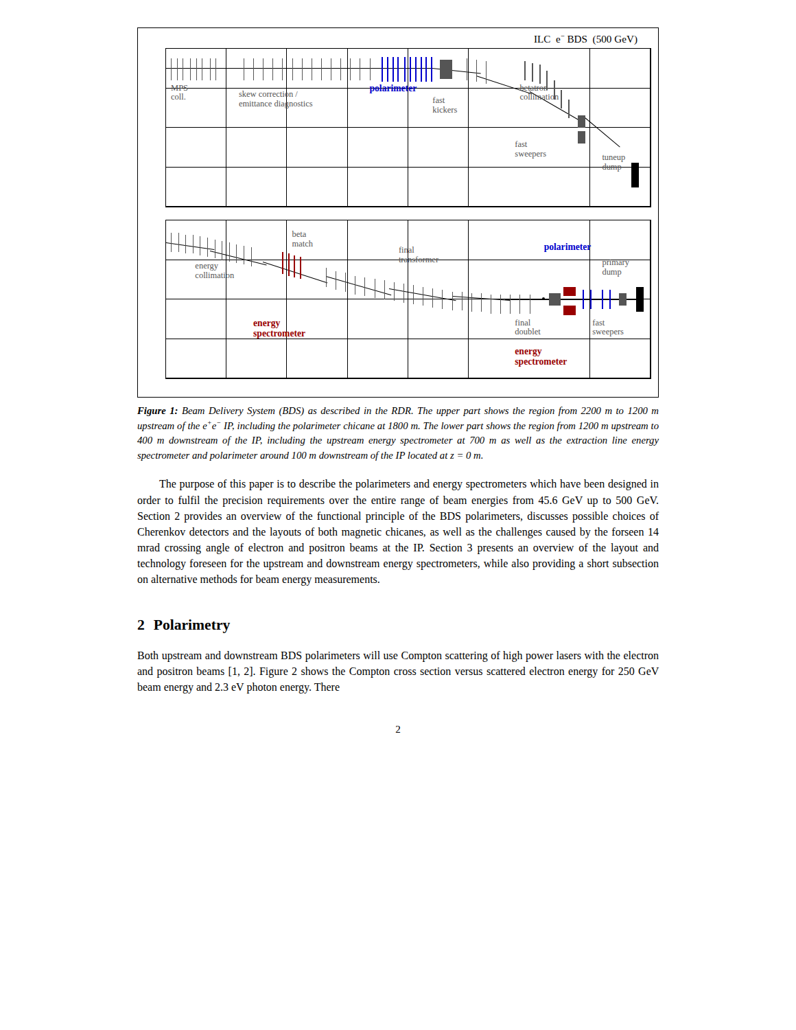ILC e− BDS (500 GeV)
X (m) 2 1 0 −1 −2 −2200 −2100 −2000 −1900 −1800 −1700 −1600 −1500 −1400
MPS
coll. skew correction /
emittance diagnostics polarimeter fast
kickers betatron
collimation fast
sweepers tuneup
dump
X (m) 2 1 0 −1 −2 −1000 −800 −600 −400 −200 0 200
beta
match energy
collimation energy
spectrometer final
transformer polarimeter primary
dump final
doublet fast
sweepers energy
spectrometer IP Z (m)
Figure 1: Beam Delivery System (BDS) as described in the RDR. The upper part shows the region from 2200 m to 1200 m upstream of the e+e− IP, including the polarimeter chicane at 1800 m. The lower part shows the region from 1200 m upstream to 400 m downstream of the IP, including the upstream energy spectrometer at 700 m as well as the extraction line energy spectrometer and polarimeter around 100 m downstream of the IP located at z = 0 m.
The purpose of this paper is to describe the polarimeters and energy spectrometers which have been designed in order to fulfil the precision requirements over the entire range of beam energies from 45.6 GeV up to 500 GeV. Section 2 provides an overview of the functional principle of the BDS polarimeters, discusses possible choices of Cherenkov detectors and the layouts of both magnetic chicanes, as well as the challenges caused by the forseen 14 mrad crossing angle of electron and positron beams at the IP. Section 3 presents an overview of the layout and technology foreseen for the upstream and downstream energy spectrometers, while also providing a short subsection on alternative methods for beam energy measurements.
2 Polarimetry
Both upstream and downstream BDS polarimeters will use Compton scattering of high power lasers with the electron and positron beams [1, 2]. Figure 2 shows the Compton cross section versus scattered electron energy for 250 GeV beam energy and 2.3 eV photon energy. There
2